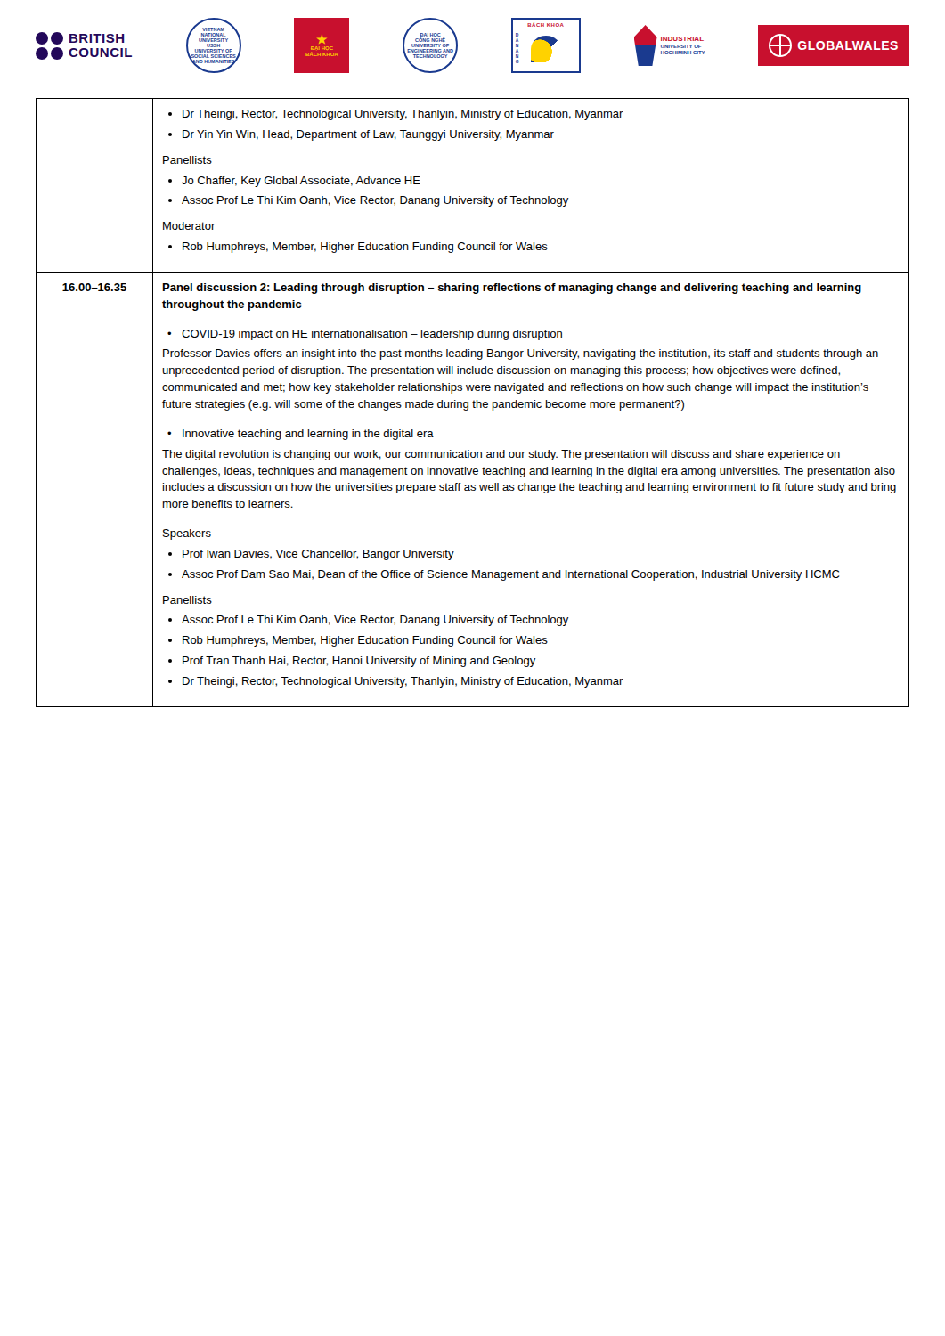BRITISH
COUNCIL
VIETNAM NATIONAL UNIVERSITY
USSH
UNIVERSITY OF SOCIAL SCIENCES AND HUMANITIES
★
ĐẠI HỌC
BÁCH KHOA
ĐẠI HỌC
CÔNG NGHỆ
UNIVERSITY OF ENGINEERING AND TECHNOLOGY
BÁCH KHOA
D
A
N
A
N
G
INDUSTRIAL
UNIVERSITY OF
HOCHIMINH CITY
GLOBALWALES
| | Dr Theingi, Rector, Technological University, Thanlyin, Ministry of Education, Myanmar Dr Yin Yin Win, Head, Department of Law, Taunggyi University, Myanmar Panellists Jo Chaffer, Key Global Associate, Advance HE Assoc Prof Le Thi Kim Oanh, Vice Rector, Danang University of Technology Moderator Rob Humphreys, Member, Higher Education Funding Council for Wales |
| 16.00–16.35 | Panel discussion 2: Leading through disruption – sharing reflections of managing change and delivering teaching and learning throughout the pandemic COVID-19 impact on HE internationalisation – leadership during disruption Professor Davies offers an insight into the past months leading Bangor University, navigating the institution, its staff and students through an unprecedented period of disruption. The presentation will include discussion on managing this process; how objectives were defined, communicated and met; how key stakeholder relationships were navigated and reflections on how such change will impact the institution’s future strategies (e.g. will some of the changes made during the pandemic become more permanent?) Innovative teaching and learning in the digital era The digital revolution is changing our work, our communication and our study. The presentation will discuss and share experience on challenges, ideas, techniques and management on innovative teaching and learning in the digital era among universities. The presentation also includes a discussion on how the universities prepare staff as well as change the teaching and learning environment to fit future study and bring more benefits to learners. Speakers Prof Iwan Davies, Vice Chancellor, Bangor University Assoc Prof Dam Sao Mai, Dean of the Office of Science Management and International Cooperation, Industrial University HCMC Panellists Assoc Prof Le Thi Kim Oanh, Vice Rector, Danang University of Technology Rob Humphreys, Member, Higher Education Funding Council for Wales Prof Tran Thanh Hai, Rector, Hanoi University of Mining and Geology Dr Theingi, Rector, Technological University, Thanlyin, Ministry of Education, Myanmar |